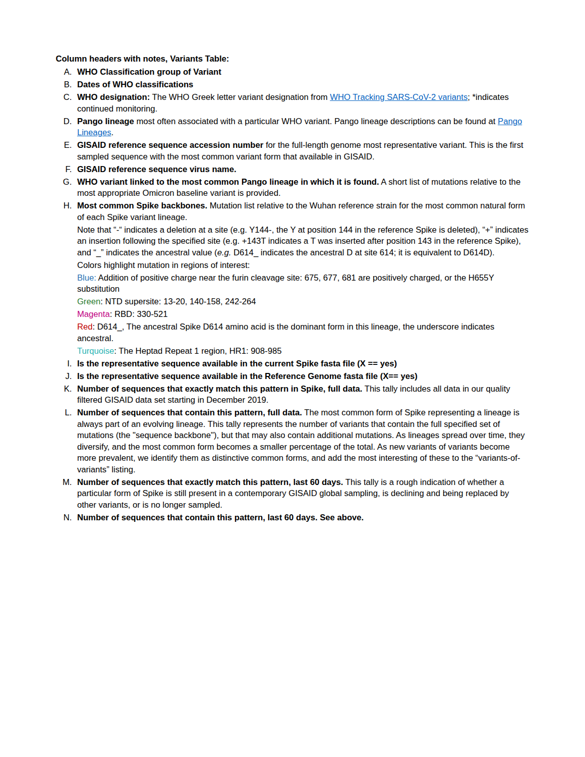Column headers with notes, Variants Table:
WHO Classification group of Variant
Dates of WHO classifications
WHO designation: The WHO Greek letter variant designation from WHO Tracking SARS-CoV-2 variants; *indicates continued monitoring.
Pango lineage most often associated with a particular WHO variant. Pango lineage descriptions can be found at Pango Lineages.
GISAID reference sequence accession number for the full-length genome most representative variant. This is the first sampled sequence with the most common variant form that available in GISAID.
GISAID reference sequence virus name.
WHO variant linked to the most common Pango lineage in which it is found. A short list of mutations relative to the most appropriate Omicron baseline variant is provided.
Most common Spike backbones. Mutation list relative to the Wuhan reference strain for the most common natural form of each Spike variant lineage.
Note that “-“ indicates a deletion at a site (e.g. Y144-, the Y at position 144 in the reference Spike is deleted), “+” indicates an insertion following the specified site (e.g. +143T indicates a T was inserted after position 143 in the reference Spike), and “_” indicates the ancestral value (e.g. D614_ indicates the ancestral D at site 614; it is equivalent to D614D).
Colors highlight mutation in regions of interest:
Blue: Addition of positive charge near the furin cleavage site: 675, 677, 681 are positively charged, or the H655Y substitution
Green: NTD supersite: 13-20, 140-158, 242-264
Magenta: RBD: 330-521
Red: D614_, The ancestral Spike D614 amino acid is the dominant form in this lineage, the underscore indicates ancestral.
Turquoise: The Heptad Repeat 1 region, HR1: 908-985
Is the representative sequence available in the current Spike fasta file (X == yes)
Is the representative sequence available in the Reference Genome fasta file (X== yes)
Number of sequences that exactly match this pattern in Spike, full data. This tally includes all data in our quality filtered GISAID data set starting in December 2019.
Number of sequences that contain this pattern, full data. The most common form of Spike representing a lineage is always part of an evolving lineage. This tally represents the number of variants that contain the full specified set of mutations (the "sequence backbone"), but that may also contain additional mutations. As lineages spread over time, they diversify, and the most common form becomes a smaller percentage of the total. As new variants of variants become more prevalent, we identify them as distinctive common forms, and add the most interesting of these to the “variants-of-variants” listing.
Number of sequences that exactly match this pattern, last 60 days. This tally is a rough indication of whether a particular form of Spike is still present in a contemporary GISAID global sampling, is declining and being replaced by other variants, or is no longer sampled.
Number of sequences that contain this pattern, last 60 days. See above.